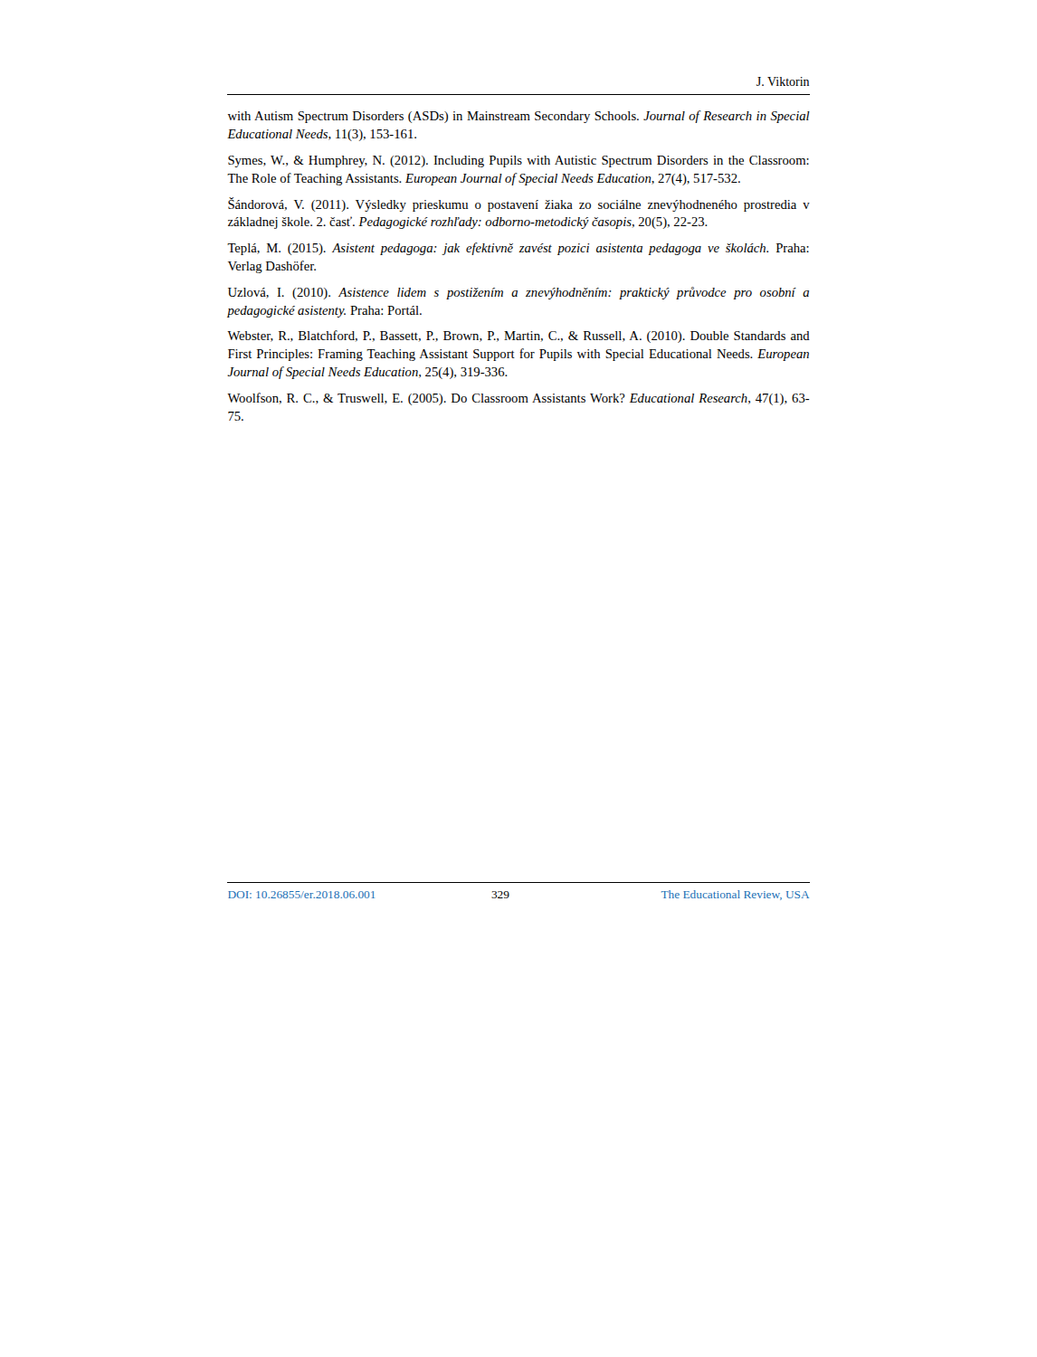J. Viktorin
with Autism Spectrum Disorders (ASDs) in Mainstream Secondary Schools. Journal of Research in Special Educational Needs, 11(3), 153-161.
Symes, W., & Humphrey, N. (2012). Including Pupils with Autistic Spectrum Disorders in the Classroom: The Role of Teaching Assistants. European Journal of Special Needs Education, 27(4), 517-532.
Šándorová, V. (2011). Výsledky prieskumu o postavení žiaka zo sociálne znevýhodneného prostredia v základnej škole. 2. časť. Pedagogické rozhľady: odborno-metodický časopis, 20(5), 22-23.
Teplá, M. (2015). Asistent pedagoga: jak efektivně zavést pozici asistenta pedagoga ve školách. Praha: Verlag Dashöfer.
Uzlová, I. (2010). Asistence lidem s postižením a znevýhodněním: praktický průvodce pro osobní a pedagogické asistenty. Praha: Portál.
Webster, R., Blatchford, P., Bassett, P., Brown, P., Martin, C., & Russell, A. (2010). Double Standards and First Principles: Framing Teaching Assistant Support for Pupils with Special Educational Needs. European Journal of Special Needs Education, 25(4), 319-336.
Woolfson, R. C., & Truswell, E. (2005). Do Classroom Assistants Work? Educational Research, 47(1), 63-75.
DOI: 10.26855/er.2018.06.001 329 The Educational Review, USA